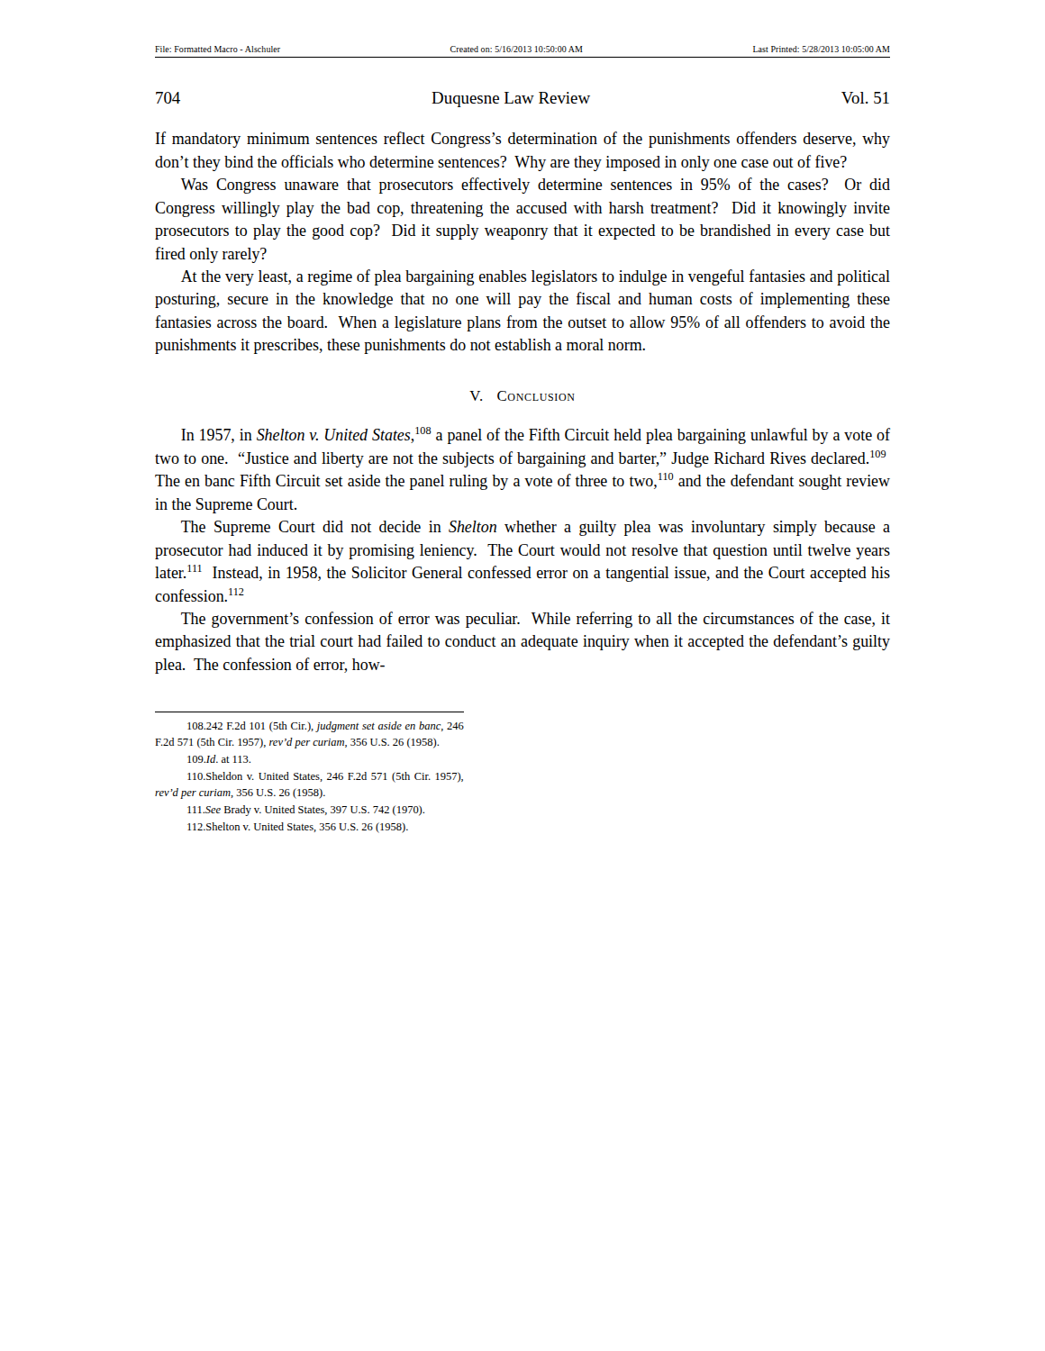File: Formatted Macro - Alschuler Created on: 5/16/2013 10:50:00 AM Last Printed: 5/28/2013 10:05:00 AM
704 Duquesne Law Review Vol. 51
If mandatory minimum sentences reflect Congress’s determination of the punishments offenders deserve, why don’t they bind the officials who determine sentences? Why are they imposed in only one case out of five?
Was Congress unaware that prosecutors effectively determine sentences in 95% of the cases? Or did Congress willingly play the bad cop, threatening the accused with harsh treatment? Did it knowingly invite prosecutors to play the good cop? Did it supply weaponry that it expected to be brandished in every case but fired only rarely?
At the very least, a regime of plea bargaining enables legislators to indulge in vengeful fantasies and political posturing, secure in the knowledge that no one will pay the fiscal and human costs of implementing these fantasies across the board. When a legislature plans from the outset to allow 95% of all offenders to avoid the punishments it prescribes, these punishments do not establish a moral norm.
V. Conclusion
In 1957, in Shelton v. United States,108 a panel of the Fifth Circuit held plea bargaining unlawful by a vote of two to one. “Justice and liberty are not the subjects of bargaining and barter,” Judge Richard Rives declared.109 The en banc Fifth Circuit set aside the panel ruling by a vote of three to two,110 and the defendant sought review in the Supreme Court.
The Supreme Court did not decide in Shelton whether a guilty plea was involuntary simply because a prosecutor had induced it by promising leniency. The Court would not resolve that question until twelve years later.111 Instead, in 1958, the Solicitor General confessed error on a tangential issue, and the Court accepted his confession.112
The government’s confession of error was peculiar. While referring to all the circumstances of the case, it emphasized that the trial court had failed to conduct an adequate inquiry when it accepted the defendant’s guilty plea. The confession of error, how-
108. 242 F.2d 101 (5th Cir.), judgment set aside en banc, 246 F.2d 571 (5th Cir. 1957), rev’d per curiam, 356 U.S. 26 (1958).
109. Id. at 113.
110. Sheldon v. United States, 246 F.2d 571 (5th Cir. 1957), rev’d per curiam, 356 U.S. 26 (1958).
111. See Brady v. United States, 397 U.S. 742 (1970).
112. Shelton v. United States, 356 U.S. 26 (1958).